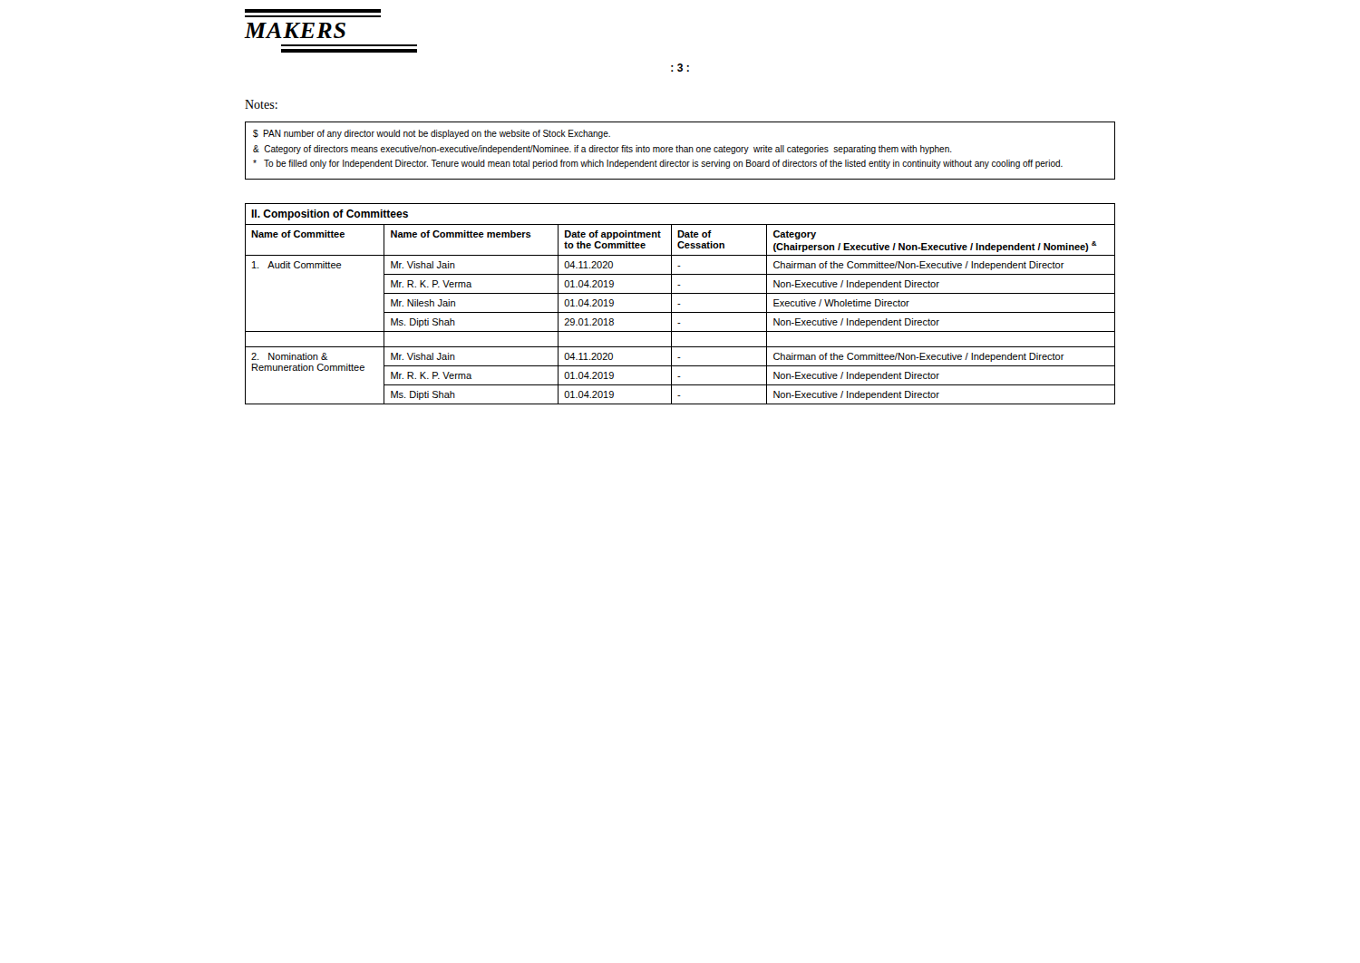MAKERS
: 3 :
Notes:
$ PAN number of any director would not be displayed on the website of Stock Exchange.
& Category of directors means executive/non-executive/independent/Nominee. if a director fits into more than one category write all categories separating them with hyphen.
* To be filled only for Independent Director. Tenure would mean total period from which Independent director is serving on Board of directors of the listed entity in continuity without any cooling off period.
| II. Composition of Committees |
| Name of Committee | Name of Committee members | Date of appointment to the Committee | Date of Cessation | Category (Chairperson / Executive / Non-Executive / Independent / Nominee) & |
| 1. Audit Committee | Mr. Vishal Jain | 04.11.2020 | - | Chairman of the Committee/ Non-Executive / Independent Director |
| Mr. R. K. P. Verma | 01.04.2019 | - | Non-Executive / Independent Director |
| Mr. Nilesh Jain | 01.04.2019 | - | Executive / Wholetime Director |
| Ms. Dipti Shah | 29.01.2018 | - | Non-Executive / Independent Director |
| 2. Nomination & Remuneration Committee | Mr. Vishal Jain | 04.11.2020 | - | Chairman of the Committee/ Non-Executive / Independent Director |
| Mr. R. K. P. Verma | 01.04.2019 | - | Non-Executive / Independent Director |
| Ms. Dipti Shah | 01.04.2019 | - | Non-Executive / Independent Director |